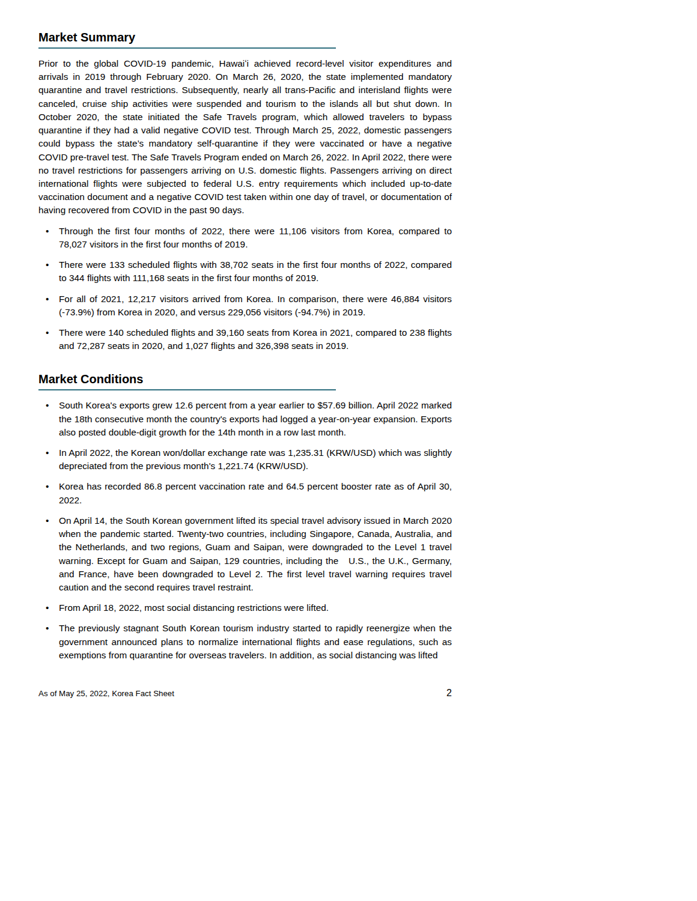Market Summary
Prior to the global COVID-19 pandemic, Hawaiʻi achieved record-level visitor expenditures and arrivals in 2019 through February 2020. On March 26, 2020, the state implemented mandatory quarantine and travel restrictions. Subsequently, nearly all trans-Pacific and interisland flights were canceled, cruise ship activities were suspended and tourism to the islands all but shut down. In October 2020, the state initiated the Safe Travels program, which allowed travelers to bypass quarantine if they had a valid negative COVID test. Through March 25, 2022, domestic passengers could bypass the state’s mandatory self-quarantine if they were vaccinated or have a negative COVID pre-travel test. The Safe Travels Program ended on March 26, 2022. In April 2022, there were no travel restrictions for passengers arriving on U.S. domestic flights. Passengers arriving on direct international flights were subjected to federal U.S. entry requirements which included up-to-date vaccination document and a negative COVID test taken within one day of travel, or documentation of having recovered from COVID in the past 90 days.
Through the first four months of 2022, there were 11,106 visitors from Korea, compared to 78,027 visitors in the first four months of 2019.
There were 133 scheduled flights with 38,702 seats in the first four months of 2022, compared to 344 flights with 111,168 seats in the first four months of 2019.
For all of 2021, 12,217 visitors arrived from Korea. In comparison, there were 46,884 visitors (-73.9%) from Korea in 2020, and versus 229,056 visitors (-94.7%) in 2019.
There were 140 scheduled flights and 39,160 seats from Korea in 2021, compared to 238 flights and 72,287 seats in 2020, and 1,027 flights and 326,398 seats in 2019.
Market Conditions
South Korea's exports grew 12.6 percent from a year earlier to $57.69 billion. April 2022 marked the 18th consecutive month the country's exports had logged a year-on-year expansion. Exports also posted double-digit growth for the 14th month in a row last month.
In April 2022, the Korean won/dollar exchange rate was 1,235.31 (KRW/USD) which was slightly depreciated from the previous month's 1,221.74 (KRW/USD).
Korea has recorded 86.8 percent vaccination rate and 64.5 percent booster rate as of April 30, 2022.
On April 14, the South Korean government lifted its special travel advisory issued in March 2020 when the pandemic started. Twenty-two countries, including Singapore, Canada, Australia, and the Netherlands, and two regions, Guam and Saipan, were downgraded to the Level 1 travel warning. Except for Guam and Saipan, 129 countries, including the U.S., the U.K., Germany, and France, have been downgraded to Level 2. The first level travel warning requires travel caution and the second requires travel restraint.
From April 18, 2022, most social distancing restrictions were lifted.
The previously stagnant South Korean tourism industry started to rapidly reenergize when the government announced plans to normalize international flights and ease regulations, such as exemptions from quarantine for overseas travelers. In addition, as social distancing was lifted
As of May 25, 2022, Korea Fact Sheet 2